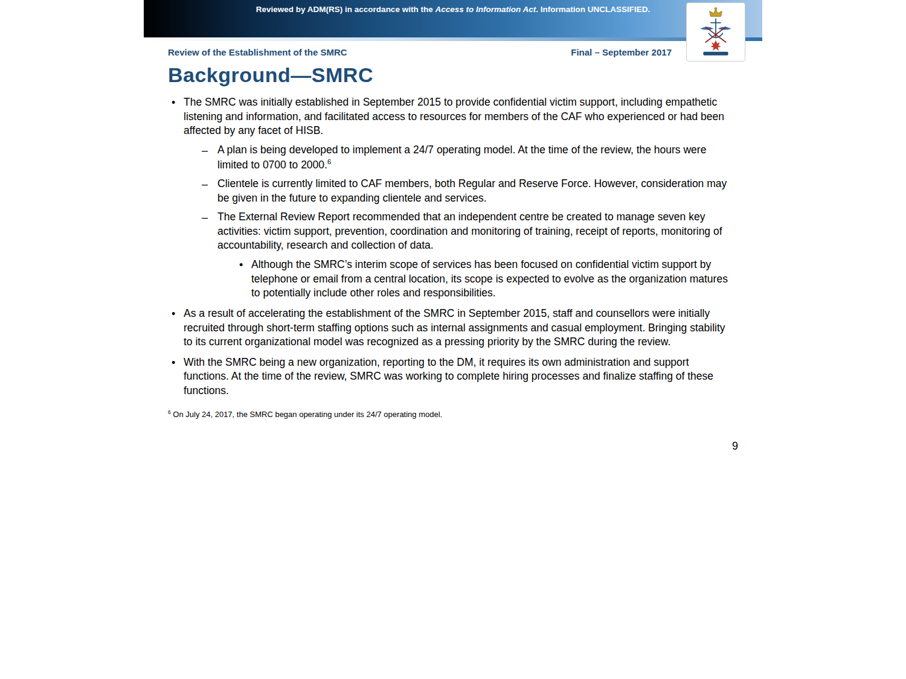Reviewed by ADM(RS) in accordance with the Access to Information Act. Information UNCLASSIFIED.
Review of the Establishment of the SMRC Final – September 2017
Background—SMRC
The SMRC was initially established in September 2015 to provide confidential victim support, including empathetic listening and information, and facilitated access to resources for members of the CAF who experienced or had been affected by any facet of HISB.
A plan is being developed to implement a 24/7 operating model. At the time of the review, the hours were limited to 0700 to 2000.6
Clientele is currently limited to CAF members, both Regular and Reserve Force. However, consideration may be given in the future to expanding clientele and services.
The External Review Report recommended that an independent centre be created to manage seven key activities: victim support, prevention, coordination and monitoring of training, receipt of reports, monitoring of accountability, research and collection of data.
Although the SMRC’s interim scope of services has been focused on confidential victim support by telephone or email from a central location, its scope is expected to evolve as the organization matures to potentially include other roles and responsibilities.
As a result of accelerating the establishment of the SMRC in September 2015, staff and counsellors were initially recruited through short-term staffing options such as internal assignments and casual employment. Bringing stability to its current organizational model was recognized as a pressing priority by the SMRC during the review.
With the SMRC being a new organization, reporting to the DM, it requires its own administration and support functions. At the time of the review, SMRC was working to complete hiring processes and finalize staffing of these functions.
6 On July 24, 2017, the SMRC began operating under its 24/7 operating model.
9